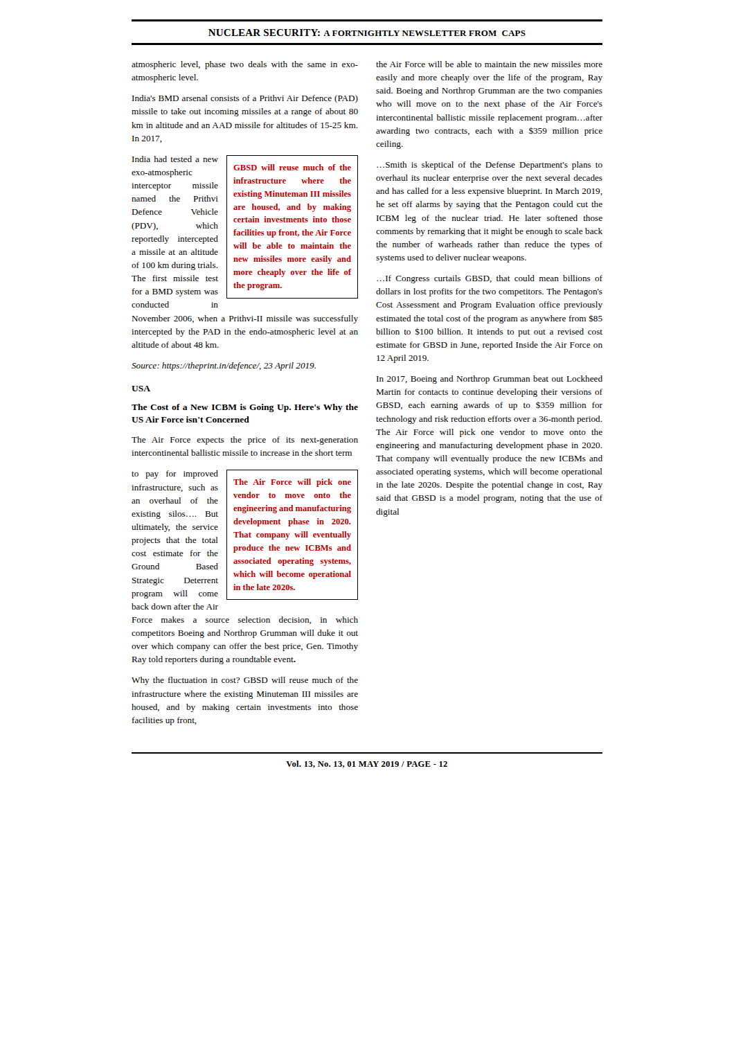NUCLEAR SECURITY: A FORTNIGHTLY NEWSLETTER FROM CAPS
atmospheric level, phase two deals with the same in exo-atmospheric level.
India's BMD arsenal consists of a Prithvi Air Defence (PAD) missile to take out incoming missiles at a range of about 80 km in altitude and an AAD missile for altitudes of 15-25 km. In 2017,
GBSD will reuse much of the infrastructure where the existing Minuteman III missiles are housed, and by making certain investments into those facilities up front, the Air Force will be able to maintain the new missiles more easily and more cheaply over the life of the program.
India had tested a new exo-atmospheric interceptor missile named the Prithvi Defence Vehicle (PDV), which reportedly intercepted a missile at an altitude of 100 km during trials. The first missile test for a BMD system was conducted in November 2006, when a Prithvi-II missile was successfully intercepted by the PAD in the endo-atmospheric level at an altitude of about 48 km.
Source: https://theprint.in/defence/, 23 April 2019.
USA
The Cost of a New ICBM is Going Up. Here's Why the US Air Force isn't Concerned
The Air Force expects the price of its next-generation intercontinental ballistic missile to increase in the short term
The Air Force will pick one vendor to move onto the engineering and manufacturing development phase in 2020. That company will eventually produce the new ICBMs and associated operating systems, which will become operational in the late 2020s.
to pay for improved infrastructure, such as an overhaul of the existing silos…. But ultimately, the service projects that the total cost estimate for the Ground Based Strategic Deterrent program will come back down after the Air Force makes a source selection decision, in which competitors Boeing and Northrop Grumman will duke it out over which company can offer the best price, Gen. Timothy Ray told reporters during a roundtable event.
Why the fluctuation in cost? GBSD will reuse much of the infrastructure where the existing Minuteman III missiles are housed, and by making certain investments into those facilities up front,
the Air Force will be able to maintain the new missiles more easily and more cheaply over the life of the program, Ray said. Boeing and Northrop Grumman are the two companies who will move on to the next phase of the Air Force's intercontinental ballistic missile replacement program…after awarding two contracts, each with a $359 million price ceiling.
…Smith is skeptical of the Defense Department's plans to overhaul its nuclear enterprise over the next several decades and has called for a less expensive blueprint. In March 2019, he set off alarms by saying that the Pentagon could cut the ICBM leg of the nuclear triad. He later softened those comments by remarking that it might be enough to scale back the number of warheads rather than reduce the types of systems used to deliver nuclear weapons.
…If Congress curtails GBSD, that could mean billions of dollars in lost profits for the two competitors. The Pentagon's Cost Assessment and Program Evaluation office previously estimated the total cost of the program as anywhere from $85 billion to $100 billion. It intends to put out a revised cost estimate for GBSD in June, reported Inside the Air Force on 12 April 2019.
In 2017, Boeing and Northrop Grumman beat out Lockheed Martin for contacts to continue developing their versions of GBSD, each earning awards of up to $359 million for technology and risk reduction efforts over a 36-month period. The Air Force will pick one vendor to move onto the engineering and manufacturing development phase in 2020. That company will eventually produce the new ICBMs and associated operating systems, which will become operational in the late 2020s. Despite the potential change in cost, Ray said that GBSD is a model program, noting that the use of digital
Vol. 13, No. 13, 01 MAY 2019 / PAGE - 12